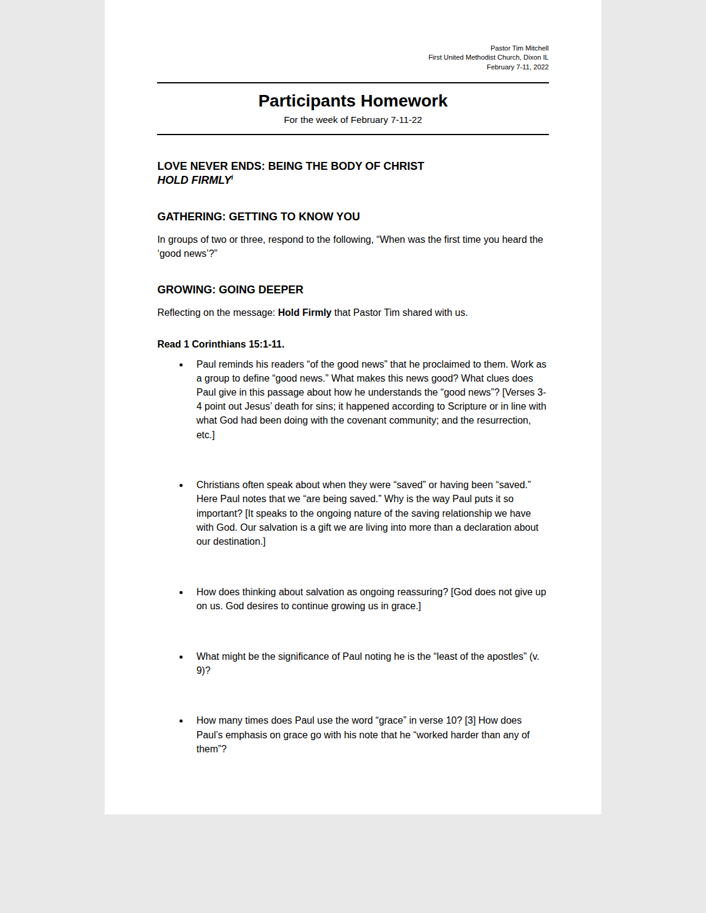Pastor Tim Mitchell
First United Methodist Church, Dixon IL
February 7-11, 2022
Participants Homework
For the week of February 7-11-22
LOVE NEVER ENDS: BEING THE BODY OF CHRIST
HOLD FIRMLYi
GATHERING: GETTING TO KNOW YOU
In groups of two or three, respond to the following, “When was the first time you heard the ‘good news’?”
GROWING: GOING DEEPER
Reflecting on the message: Hold Firmly that Pastor Tim shared with us.
Read 1 Corinthians 15:1-11.
Paul reminds his readers “of the good news” that he proclaimed to them. Work as a group to define “good news.” What makes this news good? What clues does Paul give in this passage about how he understands the “good news”? [Verses 3-4 point out Jesus’ death for sins; it happened according to Scripture or in line with what God had been doing with the covenant community; and the resurrection, etc.]
Christians often speak about when they were “saved” or having been “saved.” Here Paul notes that we “are being saved.” Why is the way Paul puts it so important? [It speaks to the ongoing nature of the saving relationship we have with God. Our salvation is a gift we are living into more than a declaration about our destination.]
How does thinking about salvation as ongoing reassuring? [God does not give up on us. God desires to continue growing us in grace.]
What might be the significance of Paul noting he is the “least of the apostles” (v. 9)?
How many times does Paul use the word “grace” in verse 10? [3] How does Paul’s emphasis on grace go with his note that he “worked harder than any of them”?